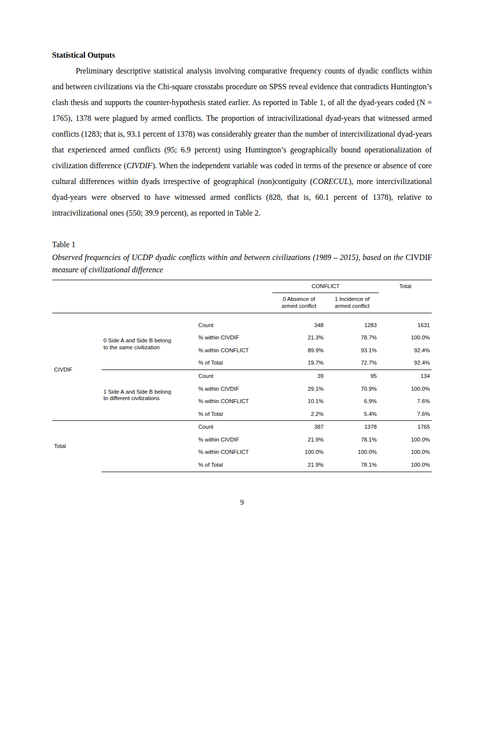Statistical Outputs
Preliminary descriptive statistical analysis involving comparative frequency counts of dyadic conflicts within and between civilizations via the Chi-square crosstabs procedure on SPSS reveal evidence that contradicts Huntington’s clash thesis and supports the counter-hypothesis stated earlier. As reported in Table 1, of all the dyad-years coded (N = 1765), 1378 were plagued by armed conflicts. The proportion of intracivilizational dyad-years that witnessed armed conflicts (1283; that is, 93.1 percent of 1378) was considerably greater than the number of intercivilizational dyad-years that experienced armed conflicts (95; 6.9 percent) using Huntington’s geographically bound operationalization of civilization difference (CIVDIF). When the independent variable was coded in terms of the presence or absence of core cultural differences within dyads irrespective of geographical (non)contiguity (CORECUL), more intercivilizational dyad-years were observed to have witnessed armed conflicts (828, that is, 60.1 percent of 1378), relative to intracivilizational ones (550; 39.9 percent), as reported in Table 2.
Table 1
Observed frequencies of UCDP dyadic conflicts within and between civilizations (1989 – 2015), based on the CIVDIF measure of civilizational difference
| | | | CONFLICT | Total |
| | | | 0 Absence of armed conflict | 1 Incidence of armed conflict | |
| CIVDIF | 0 Side A and Side B belong to the same civilization | Count | 348 | 1283 | 1631 |
| % within CIVDIF | 21.3% | 78.7% | 100.0% |
| % within CONFLICT | 89.9% | 93.1% | 92.4% |
| % of Total | 19.7% | 72.7% | 92.4% |
| 1 Side A and Side B belong to different civilizations | Count | 39 | 95 | 134 |
| % within CIVDIF | 29.1% | 70.9% | 100.0% |
| % within CONFLICT | 10.1% | 6.9% | 7.6% |
| % of Total | 2.2% | 5.4% | 7.6% |
| Total | | Count | 387 | 1378 | 1765 |
| | % within CIVDIF | 21.9% | 78.1% | 100.0% |
| | % within CONFLICT | 100.0% | 100.0% | 100.0% |
| | % of Total | 21.9% | 78.1% | 100.0% |
9